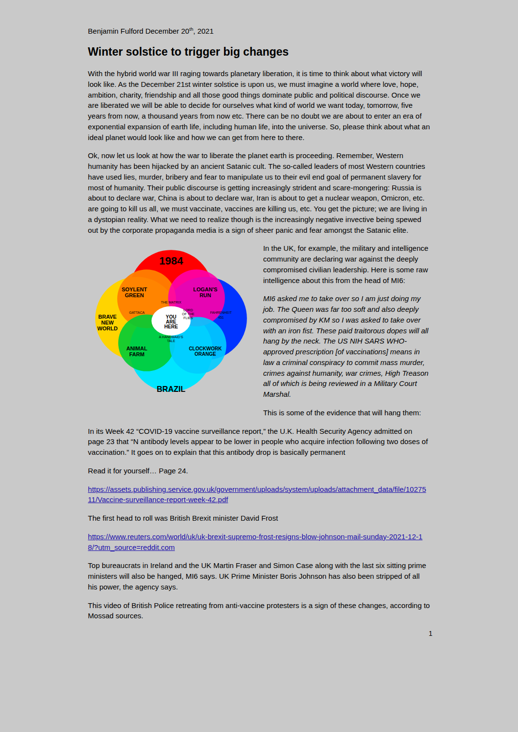Benjamin Fulford December 20th, 2021
Winter solstice to trigger big changes
With the hybrid world war III raging towards planetary liberation, it is time to think about what victory will look like. As the December 21st winter solstice is upon us, we must imagine a world where love, hope, ambition, charity, friendship and all those good things dominate public and political discourse. Once we are liberated we will be able to decide for ourselves what kind of world we want today, tomorrow, five years from now, a thousand years from now etc. There can be no doubt we are about to enter an era of exponential expansion of earth life, including human life, into the universe. So, please think about what an ideal planet would look like and how we can get from here to there.
Ok, now let us look at how the war to liberate the planet earth is proceeding. Remember, Western humanity has been hijacked by an ancient Satanic cult. The so-called leaders of most Western countries have used lies, murder, bribery and fear to manipulate us to their evil end goal of permanent slavery for most of humanity. Their public discourse is getting increasingly strident and scare-mongering: Russia is about to declare war, China is about to declare war, Iran is about to get a nuclear weapon, Omicron, etc. are going to kill us all, we must vaccinate, vaccines are killing us, etc. You get the picture; we are living in a dystopian reality. What we need to realize though is the increasingly negative invective being spewed out by the corporate propaganda media is a sign of sheer panic and fear amongst the Satanic elite.
1984 SOYLENT GREEN LOGAN'S RUN BRAVE NEW WORLD ANIMAL FARM CLOCKWORK ORANGE BRAZIL YOU ARE HERE GATTACA THE MATRIX A HANDMAID'S TALE LORD OF THE FLIES FAHRENHEIT 451
In the UK, for example, the military and intelligence community are declaring war against the deeply compromised civilian leadership. Here is some raw intelligence about this from the head of MI6:
MI6 asked me to take over so I am just doing my job. The Queen was far too soft and also deeply compromised by KM so I was asked to take over with an iron fist. These paid traitorous dopes will all hang by the neck. The US NIH SARS WHO-approved prescription [of vaccinations] means in law a criminal conspiracy to commit mass murder, crimes against humanity, war crimes, High Treason all of which is being reviewed in a Military Court Marshal.
This is some of the evidence that will hang them:
In its Week 42 “COVID-19 vaccine surveillance report,” the U.K. Health Security Agency admitted on page 23 that “N antibody levels appear to be lower in people who acquire infection following two doses of vaccination.” It goes on to explain that this antibody drop is basically permanent
Read it for yourself… Page 24.
https://assets.publishing.service.gov.uk/government/uploads/system/uploads/attachment_data/file/1027511/Vaccine-surveillance-report-week-42.pdf
The first head to roll was British Brexit minister David Frost
https://www.reuters.com/world/uk/uk-brexit-supremo-frost-resigns-blow-johnson-mail-sunday-2021-12-18/?utm_source=reddit.com
Top bureaucrats in Ireland and the UK Martin Fraser and Simon Case along with the last six sitting prime ministers will also be hanged, MI6 says. UK Prime Minister Boris Johnson has also been stripped of all his power, the agency says.
This video of British Police retreating from anti-vaccine protesters is a sign of these changes, according to Mossad sources.
1